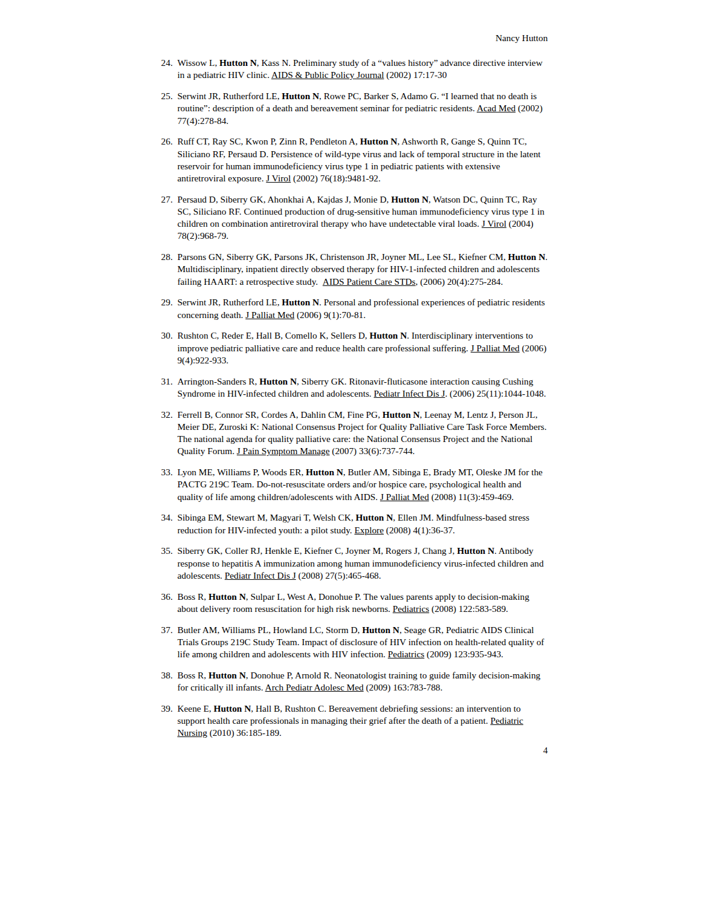Nancy Hutton
24. Wissow L, Hutton N, Kass N. Preliminary study of a “values history” advance directive interview in a pediatric HIV clinic. AIDS & Public Policy Journal (2002) 17:17-30
25. Serwint JR, Rutherford LE, Hutton N, Rowe PC, Barker S, Adamo G. “I learned that no death is routine”: description of a death and bereavement seminar for pediatric residents. Acad Med (2002) 77(4):278-84.
26. Ruff CT, Ray SC, Kwon P, Zinn R, Pendleton A, Hutton N, Ashworth R, Gange S, Quinn TC, Siliciano RF, Persaud D. Persistence of wild-type virus and lack of temporal structure in the latent reservoir for human immunodeficiency virus type 1 in pediatric patients with extensive antiretroviral exposure. J Virol (2002) 76(18):9481-92.
27. Persaud D, Siberry GK, Ahonkhai A, Kajdas J, Monie D, Hutton N, Watson DC, Quinn TC, Ray SC, Siliciano RF. Continued production of drug-sensitive human immunodeficiency virus type 1 in children on combination antiretroviral therapy who have undetectable viral loads. J Virol (2004) 78(2):968-79.
28. Parsons GN, Siberry GK, Parsons JK, Christenson JR, Joyner ML, Lee SL, Kiefner CM, Hutton N. Multidisciplinary, inpatient directly observed therapy for HIV-1-infected children and adolescents failing HAART: a retrospective study. AIDS Patient Care STDs, (2006) 20(4):275-284.
29. Serwint JR, Rutherford LE, Hutton N. Personal and professional experiences of pediatric residents concerning death. J Palliat Med (2006) 9(1):70-81.
30. Rushton C, Reder E, Hall B, Comello K, Sellers D, Hutton N. Interdisciplinary interventions to improve pediatric palliative care and reduce health care professional suffering. J Palliat Med (2006) 9(4):922-933.
31. Arrington-Sanders R, Hutton N, Siberry GK. Ritonavir-fluticasone interaction causing Cushing Syndrome in HIV-infected children and adolescents. Pediatr Infect Dis J. (2006) 25(11):1044-1048.
32. Ferrell B, Connor SR, Cordes A, Dahlin CM, Fine PG, Hutton N, Leenay M, Lentz J, Person JL, Meier DE, Zuroski K: National Consensus Project for Quality Palliative Care Task Force Members. The national agenda for quality palliative care: the National Consensus Project and the National Quality Forum. J Pain Symptom Manage (2007) 33(6):737-744.
33. Lyon ME, Williams P, Woods ER, Hutton N, Butler AM, Sibinga E, Brady MT, Oleske JM for the PACTG 219C Team. Do-not-resuscitate orders and/or hospice care, psychological health and quality of life among children/adolescents with AIDS. J Palliat Med (2008) 11(3):459-469.
34. Sibinga EM, Stewart M, Magyari T, Welsh CK, Hutton N, Ellen JM. Mindfulness-based stress reduction for HIV-infected youth: a pilot study. Explore (2008) 4(1):36-37.
35. Siberry GK, Coller RJ, Henkle E, Kiefner C, Joyner M, Rogers J, Chang J, Hutton N. Antibody response to hepatitis A immunization among human immunodeficiency virus-infected children and adolescents. Pediatr Infect Dis J (2008) 27(5):465-468.
36. Boss R, Hutton N, Sulpar L, West A, Donohue P. The values parents apply to decision-making about delivery room resuscitation for high risk newborns. Pediatrics (2008) 122:583-589.
37. Butler AM, Williams PL, Howland LC, Storm D, Hutton N, Seage GR, Pediatric AIDS Clinical Trials Groups 219C Study Team. Impact of disclosure of HIV infection on health-related quality of life among children and adolescents with HIV infection. Pediatrics (2009) 123:935-943.
38. Boss R, Hutton N, Donohue P, Arnold R. Neonatologist training to guide family decision-making for critically ill infants. Arch Pediatr Adolesc Med (2009) 163:783-788.
39. Keene E, Hutton N, Hall B, Rushton C. Bereavement debriefing sessions: an intervention to support health care professionals in managing their grief after the death of a patient. Pediatric Nursing (2010) 36:185-189.
4